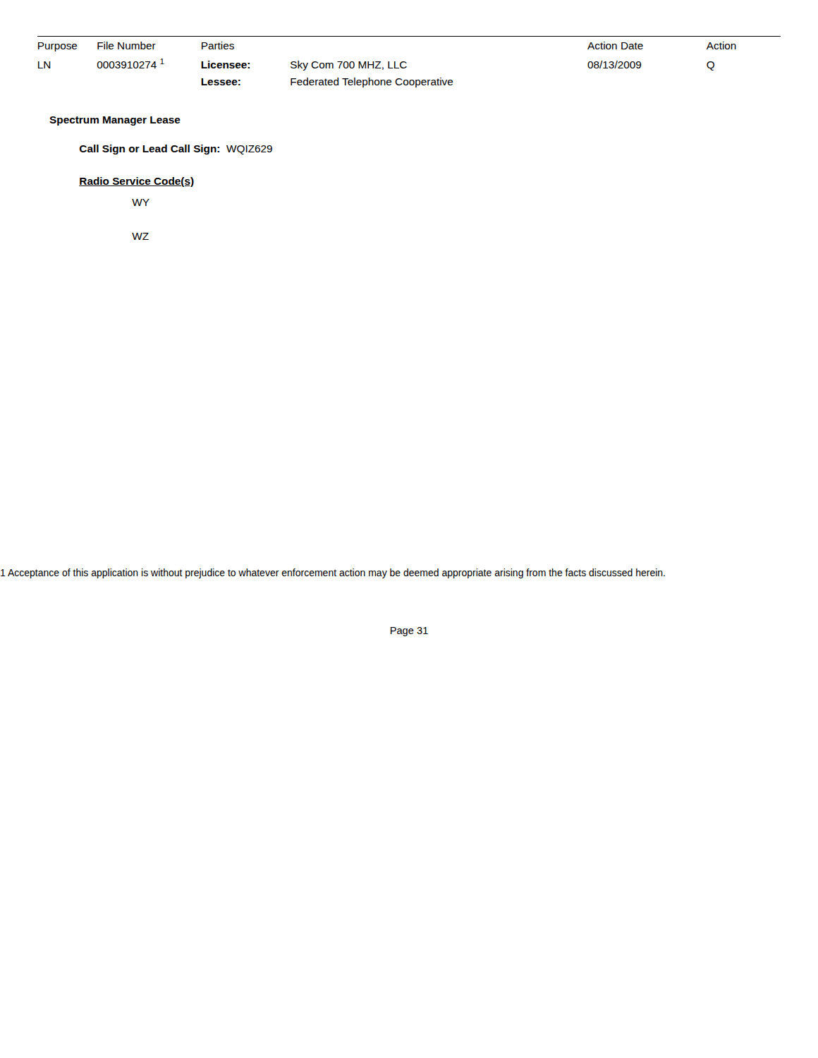| Purpose | File Number | Parties | Action Date | Action |
| --- | --- | --- | --- | --- |
| LN | 0003910274 1 | Licensee: | Sky Com 700 MHZ, LLC | 08/13/2009 | Q |
| | | Lessee: | Federated Telephone Cooperative | | |
Spectrum Manager Lease
Call Sign or Lead Call Sign: WQIZ629
Radio Service Code(s)
WY
WZ
1 Acceptance of this application is without prejudice to whatever enforcement action may be deemed appropriate arising from the facts discussed herein.
Page 31